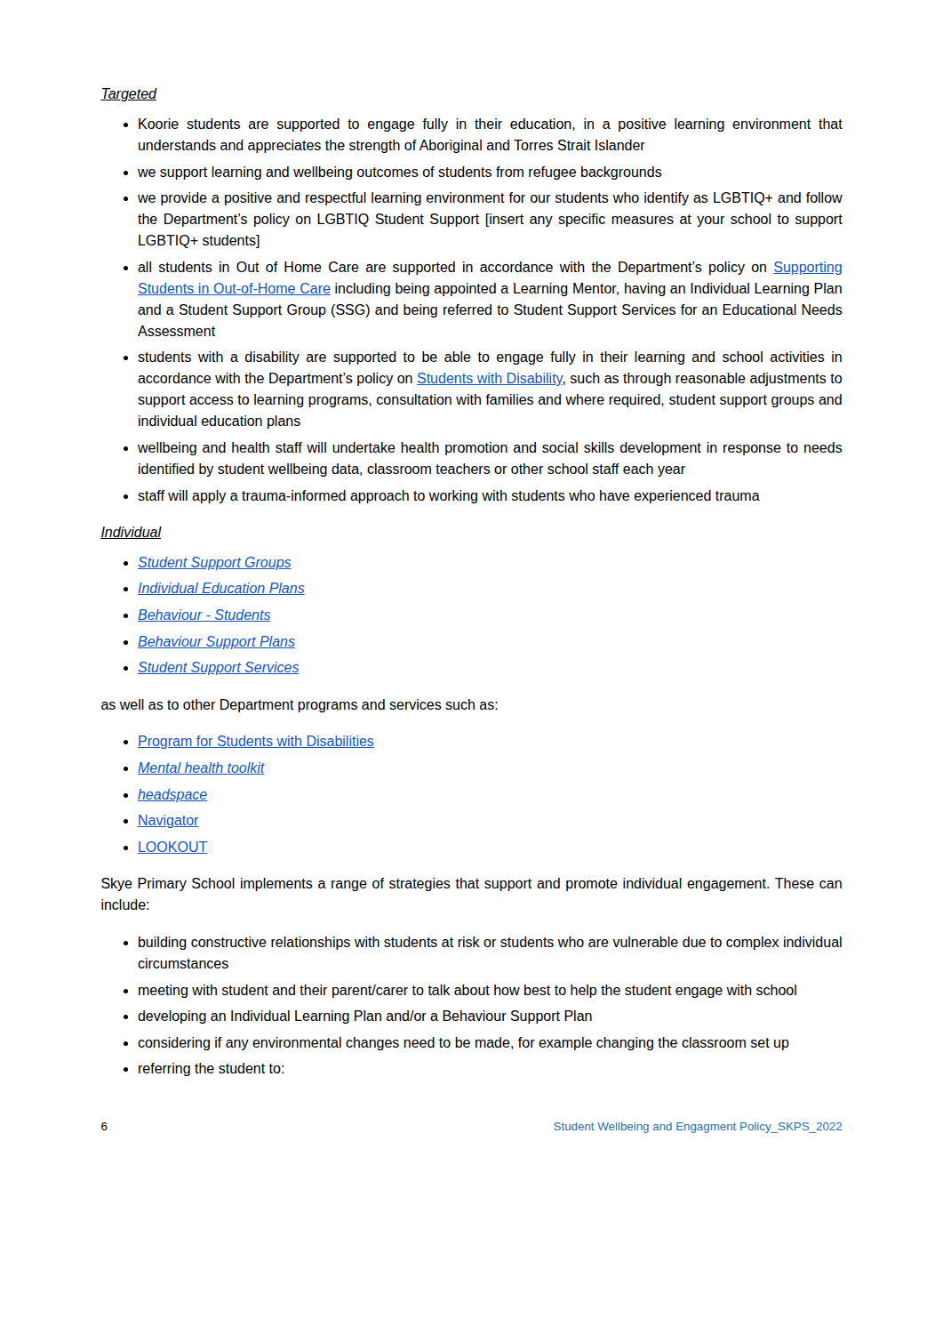Targeted
Koorie students are supported to engage fully in their education, in a positive learning environment that understands and appreciates the strength of Aboriginal and Torres Strait Islander
we support learning and wellbeing outcomes of students from refugee backgrounds
we provide a positive and respectful learning environment for our students who identify as LGBTIQ+ and follow the Department’s policy on LGBTIQ Student Support [insert any specific measures at your school to support LGBTIQ+ students]
all students in Out of Home Care are supported in accordance with the Department’s policy on Supporting Students in Out-of-Home Care including being appointed a Learning Mentor, having an Individual Learning Plan and a Student Support Group (SSG) and being referred to Student Support Services for an Educational Needs Assessment
students with a disability are supported to be able to engage fully in their learning and school activities in accordance with the Department’s policy on Students with Disability, such as through reasonable adjustments to support access to learning programs, consultation with families and where required, student support groups and individual education plans
wellbeing and health staff will undertake health promotion and social skills development in response to needs identified by student wellbeing data, classroom teachers or other school staff each year
staff will apply a trauma-informed approach to working with students who have experienced trauma
Individual
Student Support Groups
Individual Education Plans
Behaviour - Students
Behaviour Support Plans
Student Support Services
as well as to other Department programs and services such as:
Program for Students with Disabilities
Mental health toolkit
headspace
Navigator
LOOKOUT
Skye Primary School implements a range of strategies that support and promote individual engagement. These can include:
building constructive relationships with students at risk or students who are vulnerable due to complex individual circumstances
meeting with student and their parent/carer to talk about how best to help the student engage with school
developing an Individual Learning Plan and/or a Behaviour Support Plan
considering if any environmental changes need to be made, for example changing the classroom set up
referring the student to:
6 Student Wellbeing and Engagment Policy_SKPS_2022